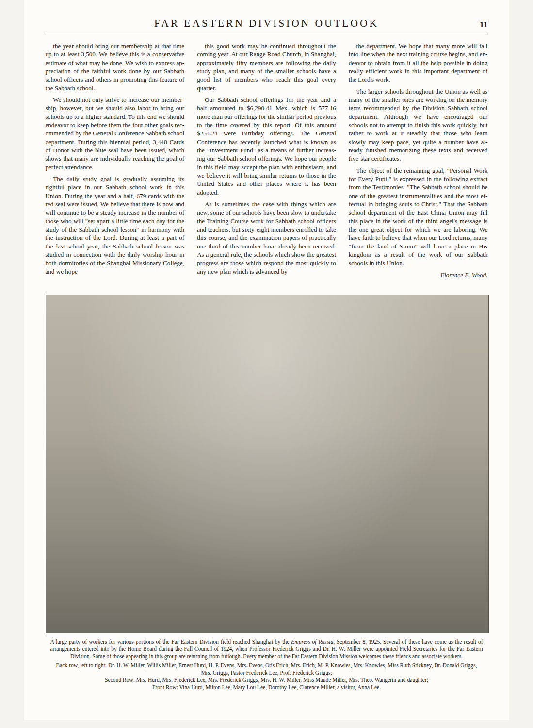Far Eastern Division Outlook
11
the year should bring our membership at that time up to at least 3,500. We believe this is a conservative estimate of what may be done. We wish to express appreciation of the faithful work done by our Sabbath school officers and others in promoting this feature of the Sabbath school.
We should not only strive to increase our membership, however, but we should also labor to bring our schools up to a higher standard. To this end we should endeavor to keep before them the four other goals recommended by the General Conference Sabbath school department. During this biennial period, 3,448 Cards of Honor with the blue seal have been issued, which shows that many are individually reaching the goal of perfect attendance.
The daily study goal is gradually assuming its rightful place in our Sabbath school work in this Union. During the year and a half, 679 cards with the red seal were issued. We believe that there is now and will continue to be a steady increase in the number of those who will "set apart a little time each day for the study of the Sabbath school lesson" in harmony with the instruction of the Lord. During at least a part of the last school year, the Sabbath school lesson was studied in connection with the daily worship hour in both dormitories of the Shanghai Missionary College, and we hope
this good work may be continued throughout the coming year. At our Range Road Church, in Shanghai, approximately fifty members are following the daily study plan, and many of the smaller schools have a good list of members who reach this goal every quarter.
Our Sabbath school offerings for the year and a half amounted to $6,290.41 Mex. which is 577.16 more than our offerings for the similar period previous to the time covered by this report. Of this amount $254.24 were Birthday offerings. The General Conference has recently launched what is known as the "Investment Fund" as a means of further increasing our Sabbath school offerings. We hope our people in this field may accept the plan with enthusiasm, and we believe it will bring similar returns to those in the United States and other places where it has been adopted.
As is sometimes the case with things which are new, some of our schools have been slow to undertake the Training Course work for Sabbath school officers and teachers, but sixty-eight members enrolled to take this course, and the examination papers of practically one-third of this number have already been received. As a general rule, the schools which show the greatest progress are those which respond the most quickly to any new plan which is advanced by
the department. We hope that many more will fall into line when the next training course begins, and endeavor to obtain from it all the help possible in doing really efficient work in this important department of the Lord's work.
The larger schools throughout the Union as well as many of the smaller ones are working on the memory texts recommended by the Division Sabbath school department. Although we have encouraged our schools not to attempt to finish this work quickly, but rather to work at it steadily that those who learn slowly may keep pace, yet quite a number have already finished memorizing these texts and received five-star certificates.
The object of the remaining goal, "Personal Work for Every Pupil" is expressed in the following extract from the Testimonies: "The Sabbath school should be one of the greatest instrumentalities and the most effectual in bringing souls to Christ." That the Sabbath school department of the East China Union may fill this place in the work of the third angel's message is the one great object for which we are laboring. We have faith to believe that when our Lord returns, many "from the land of Sinim" will have a place in His kingdom as a result of the work of our Sabbath schools in this Union.
Florence E. Wood.
Group photograph of workers
A large party of workers for various portions of the Far Eastern Division field reached Shanghai by the Empress of Russia, September 8, 1925. Several of these have come as the result of arrangements entered into by the Home Board during the Fall Council of 1924, when Professor Frederick Griggs and Dr. H. W. Miller were appointed Field Secretaries for the Far Eastern Division. Some of those appearing in this group are returning from furlough. Every member of the Far Eastern Division Mission welcomes these friends and associate workers. Back row, left to right: Dr. H. W. Miller, Willis Miller, Ernest Hurd, H. P. Evens, Mrs. Evens, Otis Erich, Mrs. Erich, M. P. Knowles, Mrs. Knowles, Miss Ruth Stickney, Dr. Donald Griggs, Mrs. Griggs, Pastor Frederick Lee, Prof. Frederick Griggs;
Second Row: Mrs. Hurd, Mrs. Frederick Lee, Mrs. Frederick Griggs, Mrs. H. W. Miller, Miss Maude Miller, Mrs. Theo. Wangerin and daughter;
Front Row: Vina Hurd, Milton Lee, Mary Lou Lee, Dorothy Lee, Clarence Miller, a visitor, Anna Lee.